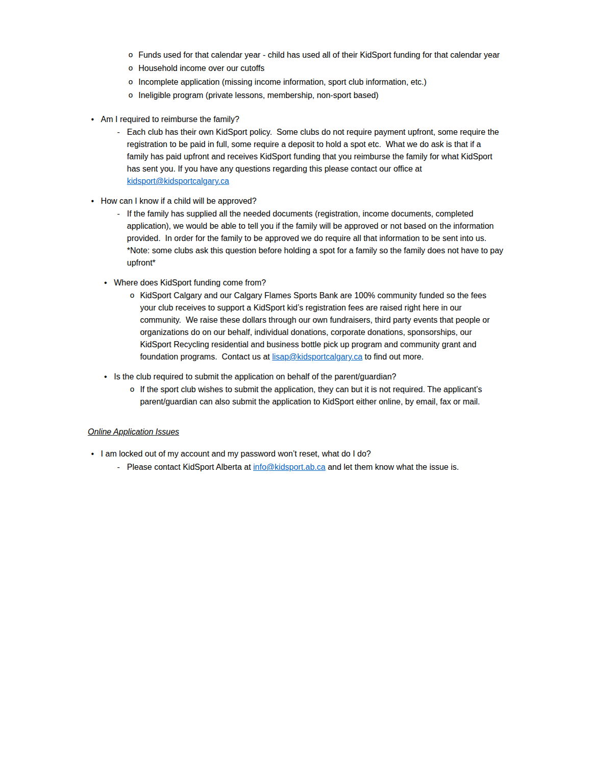Funds used for that calendar year - child has used all of their KidSport funding for that calendar year
Household income over our cutoffs
Incomplete application (missing income information, sport club information, etc.)
Ineligible program (private lessons, membership, non-sport based)
Am I required to reimburse the family?
Each club has their own KidSport policy. Some clubs do not require payment upfront, some require the registration to be paid in full, some require a deposit to hold a spot etc. What we do ask is that if a family has paid upfront and receives KidSport funding that you reimburse the family for what KidSport has sent you. If you have any questions regarding this please contact our office at kidsport@kidsportcalgary.ca
How can I know if a child will be approved?
If the family has supplied all the needed documents (registration, income documents, completed application), we would be able to tell you if the family will be approved or not based on the information provided. In order for the family to be approved we do require all that information to be sent into us. *Note: some clubs ask this question before holding a spot for a family so the family does not have to pay upfront*
Where does KidSport funding come from?
KidSport Calgary and our Calgary Flames Sports Bank are 100% community funded so the fees your club receives to support a KidSport kid’s registration fees are raised right here in our community. We raise these dollars through our own fundraisers, third party events that people or organizations do on our behalf, individual donations, corporate donations, sponsorships, our KidSport Recycling residential and business bottle pick up program and community grant and foundation programs. Contact us at lisap@kidsportcalgary.ca to find out more.
Is the club required to submit the application on behalf of the parent/guardian?
If the sport club wishes to submit the application, they can but it is not required. The applicant’s parent/guardian can also submit the application to KidSport either online, by email, fax or mail.
Online Application Issues
I am locked out of my account and my password won’t reset, what do I do?
Please contact KidSport Alberta at info@kidsport.ab.ca and let them know what the issue is.